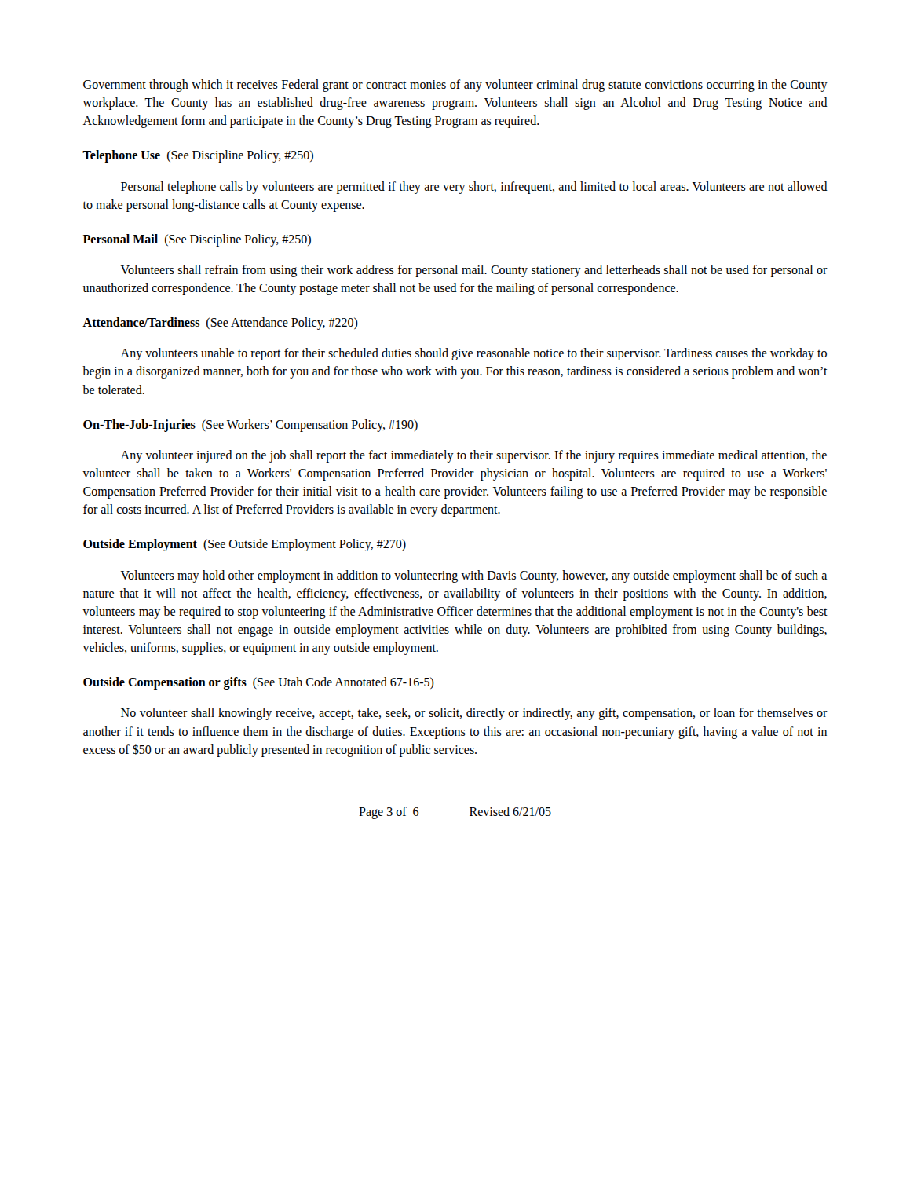Government through which it receives Federal grant or contract monies of any volunteer criminal drug statute convictions occurring in the County workplace. The County has an established drug-free awareness program. Volunteers shall sign an Alcohol and Drug Testing Notice and Acknowledgement form and participate in the County’s Drug Testing Program as required.
Telephone Use (See Discipline Policy, #250)
Personal telephone calls by volunteers are permitted if they are very short, infrequent, and limited to local areas. Volunteers are not allowed to make personal long-distance calls at County expense.
Personal Mail (See Discipline Policy, #250)
Volunteers shall refrain from using their work address for personal mail. County stationery and letterheads shall not be used for personal or unauthorized correspondence. The County postage meter shall not be used for the mailing of personal correspondence.
Attendance/Tardiness (See Attendance Policy, #220)
Any volunteers unable to report for their scheduled duties should give reasonable notice to their supervisor. Tardiness causes the workday to begin in a disorganized manner, both for you and for those who work with you. For this reason, tardiness is considered a serious problem and won’t be tolerated.
On-The-Job-Injuries (See Workers’ Compensation Policy, #190)
Any volunteer injured on the job shall report the fact immediately to their supervisor. If the injury requires immediate medical attention, the volunteer shall be taken to a Workers' Compensation Preferred Provider physician or hospital. Volunteers are required to use a Workers' Compensation Preferred Provider for their initial visit to a health care provider. Volunteers failing to use a Preferred Provider may be responsible for all costs incurred. A list of Preferred Providers is available in every department.
Outside Employment (See Outside Employment Policy, #270)
Volunteers may hold other employment in addition to volunteering with Davis County, however, any outside employment shall be of such a nature that it will not affect the health, efficiency, effectiveness, or availability of volunteers in their positions with the County. In addition, volunteers may be required to stop volunteering if the Administrative Officer determines that the additional employment is not in the County's best interest. Volunteers shall not engage in outside employment activities while on duty. Volunteers are prohibited from using County buildings, vehicles, uniforms, supplies, or equipment in any outside employment.
Outside Compensation or gifts (See Utah Code Annotated 67-16-5)
No volunteer shall knowingly receive, accept, take, seek, or solicit, directly or indirectly, any gift, compensation, or loan for themselves or another if it tends to influence them in the discharge of duties. Exceptions to this are: an occasional non-pecuniary gift, having a value of not in excess of $50 or an award publicly presented in recognition of public services.
Page 3 of 6 Revised 6/21/05